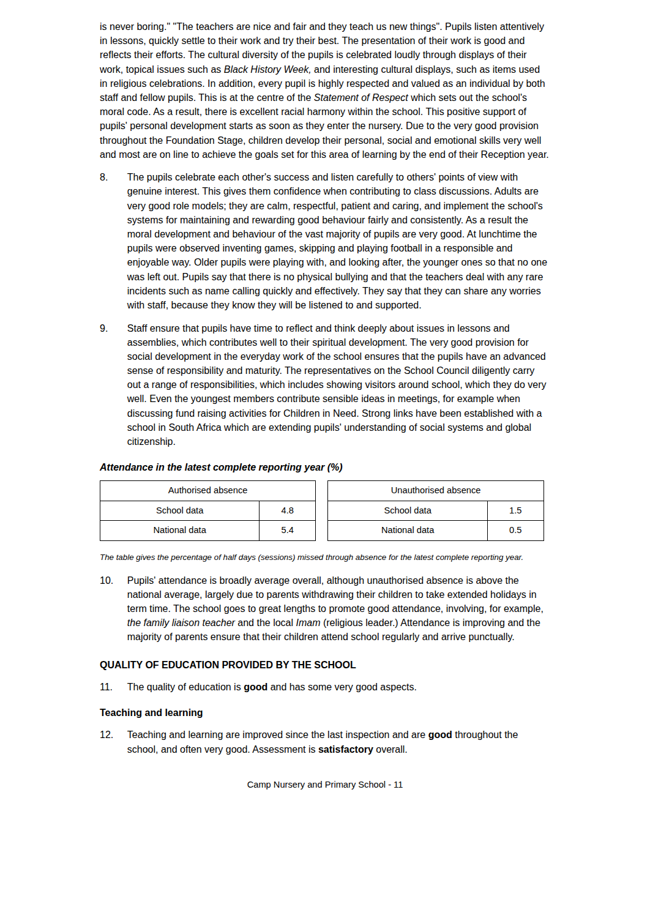is never boring." "The teachers are nice and fair and they teach us new things". Pupils listen attentively in lessons, quickly settle to their work and try their best. The presentation of their work is good and reflects their efforts. The cultural diversity of the pupils is celebrated loudly through displays of their work, topical issues such as Black History Week, and interesting cultural displays, such as items used in religious celebrations. In addition, every pupil is highly respected and valued as an individual by both staff and fellow pupils. This is at the centre of the Statement of Respect which sets out the school's moral code. As a result, there is excellent racial harmony within the school. This positive support of pupils' personal development starts as soon as they enter the nursery. Due to the very good provision throughout the Foundation Stage, children develop their personal, social and emotional skills very well and most are on line to achieve the goals set for this area of learning by the end of their Reception year.
8.
The pupils celebrate each other's success and listen carefully to others' points of view with genuine interest. This gives them confidence when contributing to class discussions. Adults are very good role models; they are calm, respectful, patient and caring, and implement the school's systems for maintaining and rewarding good behaviour fairly and consistently. As a result the moral development and behaviour of the vast majority of pupils are very good. At lunchtime the pupils were observed inventing games, skipping and playing football in a responsible and enjoyable way. Older pupils were playing with, and looking after, the younger ones so that no one was left out. Pupils say that there is no physical bullying and that the teachers deal with any rare incidents such as name calling quickly and effectively. They say that they can share any worries with staff, because they know they will be listened to and supported.
9.
Staff ensure that pupils have time to reflect and think deeply about issues in lessons and assemblies, which contributes well to their spiritual development. The very good provision for social development in the everyday work of the school ensures that the pupils have an advanced sense of responsibility and maturity. The representatives on the School Council diligently carry out a range of responsibilities, which includes showing visitors around school, which they do very well. Even the youngest members contribute sensible ideas in meetings, for example when discussing fund raising activities for Children in Need. Strong links have been established with a school in South Africa which are extending pupils' understanding of social systems and global citizenship.
Attendance in the latest complete reporting year (%)
| Authorised absence |
| --- |
| School data | 4.8 |
| National data | 5.4 |
| Unauthorised absence |
| --- |
| School data | 1.5 |
| National data | 0.5 |
The table gives the percentage of half days (sessions) missed through absence for the latest complete reporting year.
10.
Pupils' attendance is broadly average overall, although unauthorised absence is above the national average, largely due to parents withdrawing their children to take extended holidays in term time. The school goes to great lengths to promote good attendance, involving, for example, the family liaison teacher and the local Imam (religious leader.) Attendance is improving and the majority of parents ensure that their children attend school regularly and arrive punctually.
QUALITY OF EDUCATION PROVIDED BY THE SCHOOL
11.
The quality of education is good and has some very good aspects.
Teaching and learning
12.
Teaching and learning are improved since the last inspection and are good throughout the school, and often very good. Assessment is satisfactory overall.
Camp Nursery and Primary School - 11